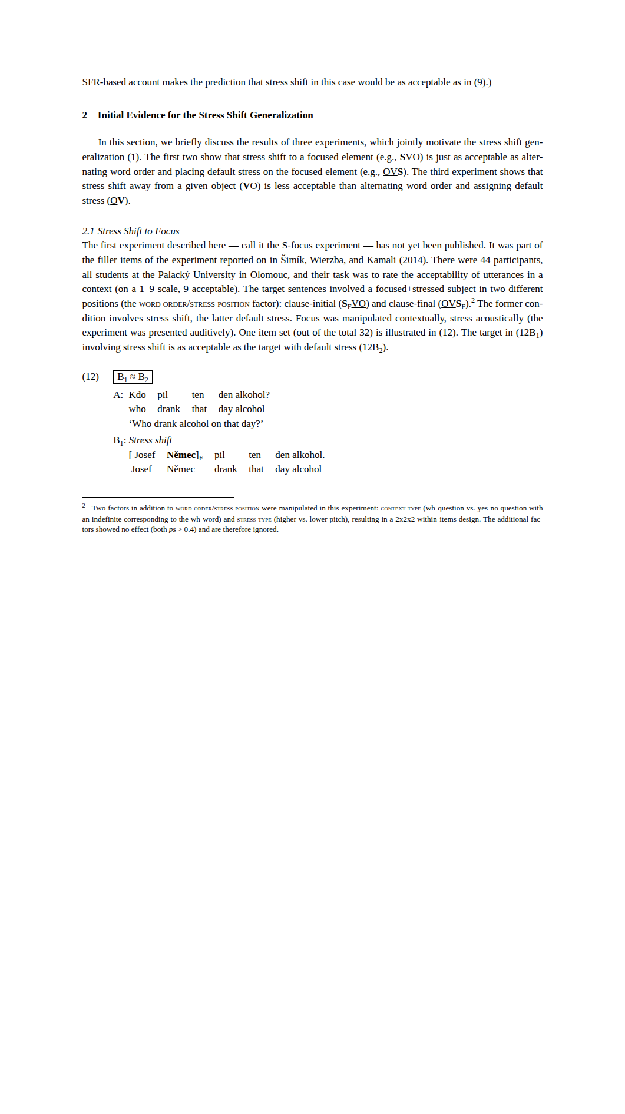SFR-based account makes the prediction that stress shift in this case would be as acceptable as in (9).)
2 Initial Evidence for the Stress Shift Generalization
In this section, we briefly discuss the results of three experiments, which jointly motivate the stress shift generalization (1). The first two show that stress shift to a focused element (e.g., SVO) is just as acceptable as alternating word order and placing default stress on the focused element (e.g., OV S). The third experiment shows that stress shift away from a given object (VO) is less acceptable than alternating word order and assigning default stress (OV).
2.1 Stress Shift to Focus
The first experiment described here — call it the S-focus experiment — has not yet been published. It was part of the filler items of the experiment reported on in Šimík, Wierzba, and Kamali (2014). There were 44 participants, all students at the Palacký University in Olomouc, and their task was to rate the acceptability of utterances in a context (on a 1–9 scale, 9 acceptable). The target sentences involved a focused+stressed subject in two different positions (the word order/stress position factor): clause-initial (SFVO) and clause-final (OV SF).2 The former condition involves stress shift, the latter default stress. Focus was manipulated contextually, stress acoustically (the experiment was presented auditively). One item set (out of the total 32) is illustrated in (12). The target in (12B1) involving stress shift is as acceptable as the target with default stress (12B2).
(12)
B1 ≈ B2
A:
Kdo
pil
ten
den alkohol?
who
drank
that
day alcohol
‘Who drank alcohol on that day?’
B1: Stress shift
[ Josef
Němec]F
pil
ten
den alkohol.
Josef
Němec
drank
that
day alcohol
2 Two factors in addition to word order/stress position were manipulated in this experiment: context type (wh-question vs. yes-no question with an indefinite corresponding to the wh-word) and stress type (higher vs. lower pitch), resulting in a 2x2x2 within-items design. The additional factors showed no effect (both ps > 0.4) and are therefore ignored.